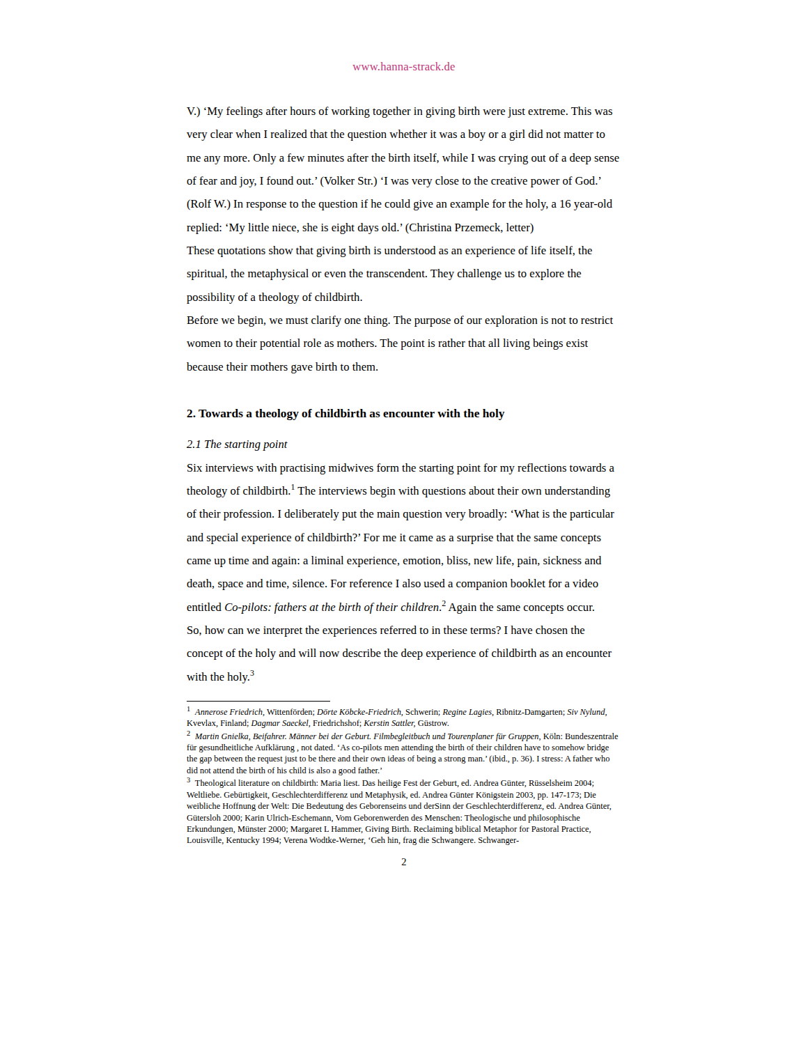www.hanna-strack.de
V.) ‘My feelings after hours of working together in giving birth were just extreme. This was very clear when I realized that the question whether it was a boy or a girl did not matter to me any more. Only a few minutes after the birth itself, while I was crying out of a deep sense of fear and joy, I found out.’ (Volker Str.) ‘I was very close to the creative power of God.’ (Rolf W.) In response to the question if he could give an example for the holy, a 16 year-old replied: ‘My little niece, she is eight days old.’ (Christina Przemeck, letter)
These quotations show that giving birth is understood as an experience of life itself, the spiritual, the metaphysical or even the transcendent. They challenge us to explore the possibility of a theology of childbirth.
Before we begin, we must clarify one thing. The purpose of our exploration is not to restrict women to their potential role as mothers. The point is rather that all living beings exist because their mothers gave birth to them.
2. Towards a theology of childbirth as encounter with the holy
2.1 The starting point
Six interviews with practising midwives form the starting point for my reflections towards a theology of childbirth.1 The interviews begin with questions about their own understanding of their profession. I deliberately put the main question very broadly: ‘What is the particular and special experience of childbirth?’ For me it came as a surprise that the same concepts came up time and again: a liminal experience, emotion, bliss, new life, pain, sickness and death, space and time, silence. For reference I also used a companion booklet for a video entitled Co-pilots: fathers at the birth of their children.2 Again the same concepts occur.
So, how can we interpret the experiences referred to in these terms? I have chosen the concept of the holy and will now describe the deep experience of childbirth as an encounter with the holy.3
1 Annerose Friedrich, Wittenförden; Dörte Köbcke-Friedrich, Schwerin; Regine Lagies, Ribnitz-Damgarten; Siv Nylund, Kvevlax, Finland; Dagmar Saeckel, Friedrichshof; Kerstin Sattler, Güstrow.
2 Martin Gnielka, Beifahrer. Männer bei der Geburt. Filmbegleitbuch und Tourenplaner für Gruppen, Köln: Bundeszentrale für gesundheitliche Aufklärung , not dated. ‘As co-pilots men attending the birth of their children have to somehow bridge the gap between the request just to be there and their own ideas of being a strong man.’ (ibid., p. 36). I stress: A father who did not attend the birth of his child is also a good father.’
3 Theological literature on childbirth: Maria liest. Das heilige Fest der Geburt, ed. Andrea Günter, Rüsselsheim 2004; Weltliebe. Gebürtigkeit, Geschlechterdifferenz und Metaphysik, ed. Andrea Günter Königstein 2003, pp. 147-173; Die weibliche Hoffnung der Welt: Die Bedeutung des Geborenseins und derSinn der Geschlechterdifferenz, ed. Andrea Günter, Gütersloh 2000; Karin Ulrich-Eschemann, Vom Geborenwerden des Menschen: Theologische und philosophische Erkundungen, Münster 2000; Margaret L Hammer, Giving Birth. Reclaiming biblical Metaphor for Pastoral Practice, Louisville, Kentucky 1994; Verena Wodtke-Werner, ‘Geh hin, frag die Schwangere. Schwanger-
2